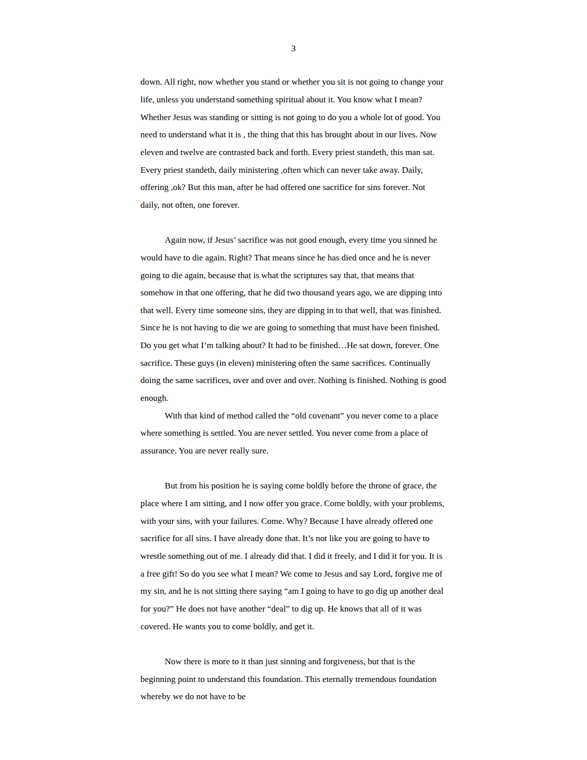3
down. All right, now whether you stand or whether you sit is not going to change your life, unless you understand something spiritual about it. You know what I mean? Whether Jesus was standing or sitting is not going to do you a whole lot of good. You need to understand what it is , the thing that this has brought about in our lives. Now eleven and twelve are contrasted back and forth. Every priest standeth, this man sat. Every priest standeth, daily ministering ,often which can never take away. Daily, offering ,ok? But this man, after he had offered one sacrifice for sins forever. Not daily, not often, one forever.
Again now, if Jesus’ sacrifice was not good enough, every time you sinned he would have to die again. Right? That means since he has died once and he is never going to die again, because that is what the scriptures say that, that means that somehow in that one offering, that he did two thousand years ago, we are dipping into that well. Every time someone sins, they are dipping in to that well, that was finished. Since he is not having to die we are going to something that must have been finished. Do you get what I’m talking about? It had to be finished…He sat down, forever. One sacrifice. These guys (in eleven) ministering often the same sacrifices. Continually doing the same sacrifices, over and over and over. Nothing is finished. Nothing is good enough.
With that kind of method called the “old covenant” you never come to a place where something is settled. You are never settled. You never come from a place of assurance. You are never really sure.
But from his position he is saying come boldly before the throne of grace, the place where I am sitting, and I now offer you grace. Come boldly, with your problems, with your sins, with your failures. Come. Why? Because I have already offered one sacrifice for all sins. I have already done that. It’s not like you are going to have to wrestle something out of me. I already did that. I did it freely, and I did it for you. It is a free gift! So do you see what I mean? We come to Jesus and say Lord, forgive me of my sin, and he is not sitting there saying “am I going to have to go dig up another deal for you?” He does not have another “deal” to dig up. He knows that all of it was covered. He wants you to come boldly, and get it.
Now there is more to it than just sinning and forgiveness, but that is the beginning point to understand this foundation. This eternally tremendous foundation whereby we do not have to be